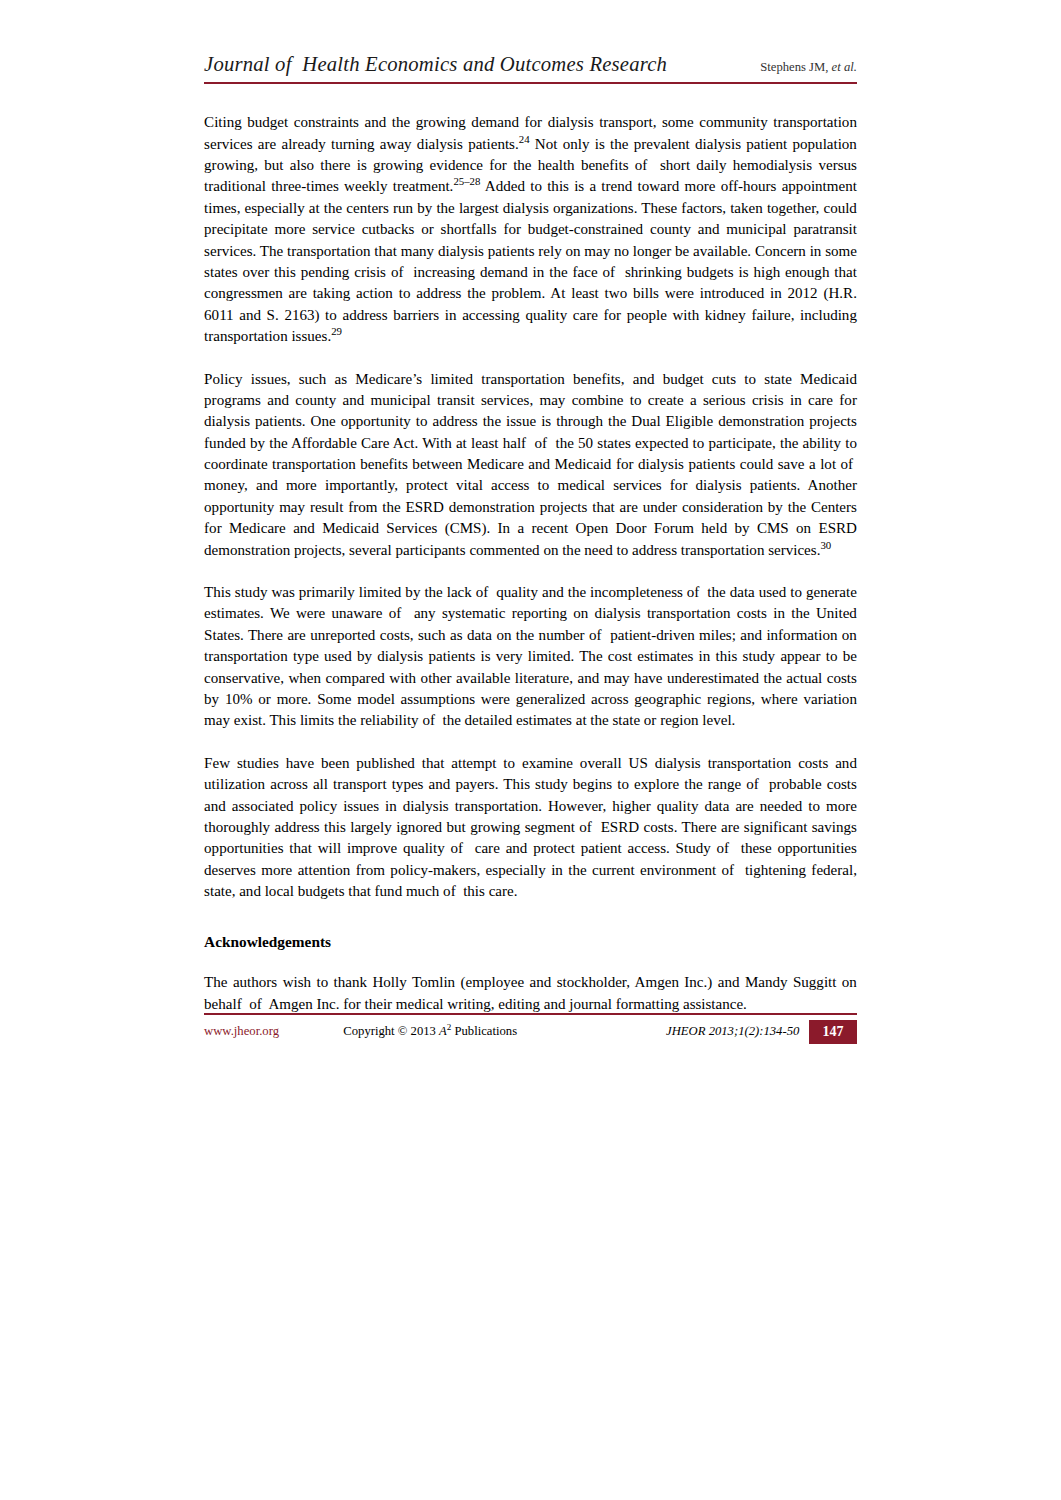Journal of Health Economics and Outcomes Research
Stephens JM, et al.
Citing budget constraints and the growing demand for dialysis transport, some community transportation services are already turning away dialysis patients.24 Not only is the prevalent dialysis patient population growing, but also there is growing evidence for the health benefits of short daily hemodialysis versus traditional three-times weekly treatment.25–28 Added to this is a trend toward more off-hours appointment times, especially at the centers run by the largest dialysis organizations. These factors, taken together, could precipitate more service cutbacks or shortfalls for budget-constrained county and municipal paratransit services. The transportation that many dialysis patients rely on may no longer be available. Concern in some states over this pending crisis of increasing demand in the face of shrinking budgets is high enough that congressmen are taking action to address the problem. At least two bills were introduced in 2012 (H.R. 6011 and S. 2163) to address barriers in accessing quality care for people with kidney failure, including transportation issues.29
Policy issues, such as Medicare’s limited transportation benefits, and budget cuts to state Medicaid programs and county and municipal transit services, may combine to create a serious crisis in care for dialysis patients. One opportunity to address the issue is through the Dual Eligible demonstration projects funded by the Affordable Care Act. With at least half of the 50 states expected to participate, the ability to coordinate transportation benefits between Medicare and Medicaid for dialysis patients could save a lot of money, and more importantly, protect vital access to medical services for dialysis patients. Another opportunity may result from the ESRD demonstration projects that are under consideration by the Centers for Medicare and Medicaid Services (CMS). In a recent Open Door Forum held by CMS on ESRD demonstration projects, several participants commented on the need to address transportation services.30
This study was primarily limited by the lack of quality and the incompleteness of the data used to generate estimates. We were unaware of any systematic reporting on dialysis transportation costs in the United States. There are unreported costs, such as data on the number of patient-driven miles; and information on transportation type used by dialysis patients is very limited. The cost estimates in this study appear to be conservative, when compared with other available literature, and may have underestimated the actual costs by 10% or more. Some model assumptions were generalized across geographic regions, where variation may exist. This limits the reliability of the detailed estimates at the state or region level.
Few studies have been published that attempt to examine overall US dialysis transportation costs and utilization across all transport types and payers. This study begins to explore the range of probable costs and associated policy issues in dialysis transportation. However, higher quality data are needed to more thoroughly address this largely ignored but growing segment of ESRD costs. There are significant savings opportunities that will improve quality of care and protect patient access. Study of these opportunities deserves more attention from policy-makers, especially in the current environment of tightening federal, state, and local budgets that fund much of this care.
Acknowledgements
The authors wish to thank Holly Tomlin (employee and stockholder, Amgen Inc.) and Mandy Suggitt on behalf of Amgen Inc. for their medical writing, editing and journal formatting assistance.
www.jheor.org
Copyright © 2013 A2 Publications
JHEOR 2013;1(2):134-50 147